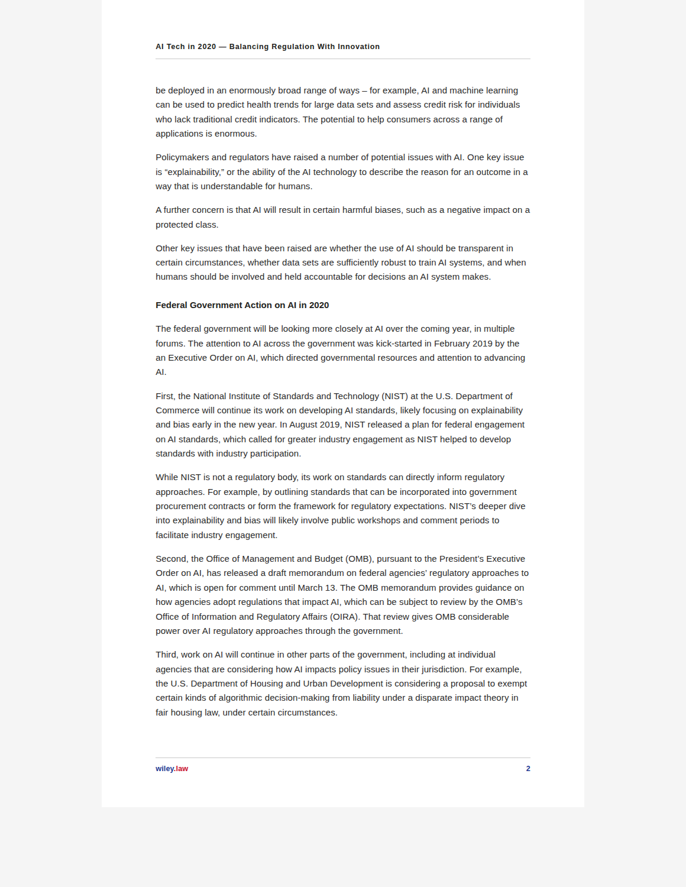AI Tech in 2020 — Balancing Regulation With Innovation
be deployed in an enormously broad range of ways – for example, AI and machine learning can be used to predict health trends for large data sets and assess credit risk for individuals who lack traditional credit indicators. The potential to help consumers across a range of applications is enormous.
Policymakers and regulators have raised a number of potential issues with AI. One key issue is “explainability,” or the ability of the AI technology to describe the reason for an outcome in a way that is understandable for humans.
A further concern is that AI will result in certain harmful biases, such as a negative impact on a protected class.
Other key issues that have been raised are whether the use of AI should be transparent in certain circumstances, whether data sets are sufficiently robust to train AI systems, and when humans should be involved and held accountable for decisions an AI system makes.
Federal Government Action on AI in 2020
The federal government will be looking more closely at AI over the coming year, in multiple forums. The attention to AI across the government was kick-started in February 2019 by the an Executive Order on AI, which directed governmental resources and attention to advancing AI.
First, the National Institute of Standards and Technology (NIST) at the U.S. Department of Commerce will continue its work on developing AI standards, likely focusing on explainability and bias early in the new year. In August 2019, NIST released a plan for federal engagement on AI standards, which called for greater industry engagement as NIST helped to develop standards with industry participation.
While NIST is not a regulatory body, its work on standards can directly inform regulatory approaches. For example, by outlining standards that can be incorporated into government procurement contracts or form the framework for regulatory expectations. NIST’s deeper dive into explainability and bias will likely involve public workshops and comment periods to facilitate industry engagement.
Second, the Office of Management and Budget (OMB), pursuant to the President’s Executive Order on AI, has released a draft memorandum on federal agencies’ regulatory approaches to AI, which is open for comment until March 13. The OMB memorandum provides guidance on how agencies adopt regulations that impact AI, which can be subject to review by the OMB’s Office of Information and Regulatory Affairs (OIRA). That review gives OMB considerable power over AI regulatory approaches through the government.
Third, work on AI will continue in other parts of the government, including at individual agencies that are considering how AI impacts policy issues in their jurisdiction. For example, the U.S. Department of Housing and Urban Development is considering a proposal to exempt certain kinds of algorithmic decision-making from liability under a disparate impact theory in fair housing law, under certain circumstances.
wiley.law 2